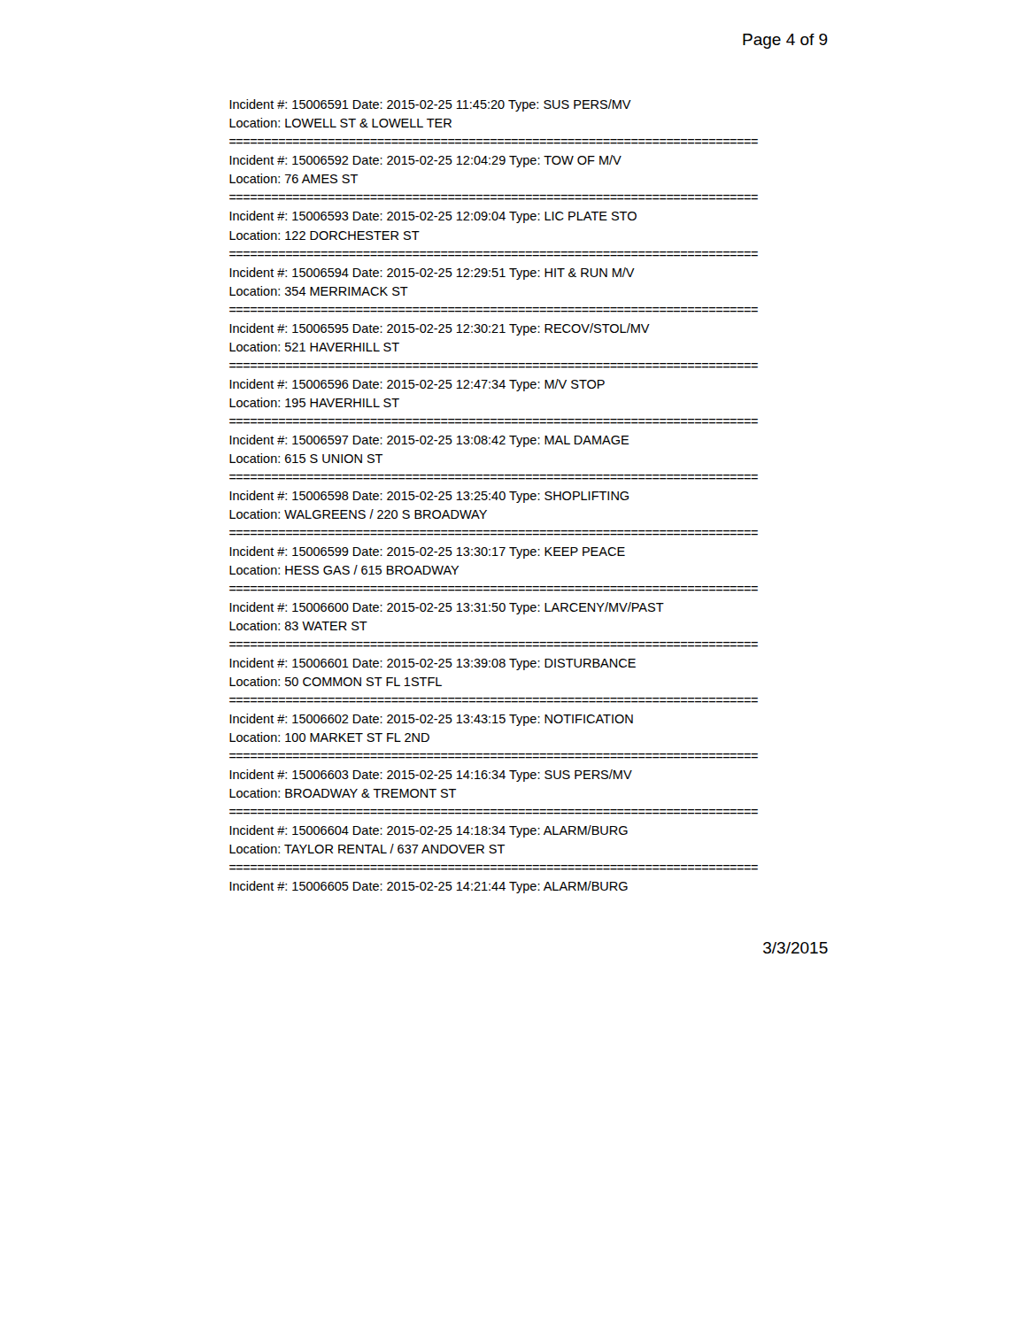Page 4 of 9
Incident #: 15006591 Date: 2015-02-25 11:45:20 Type: SUS PERS/MV
Location: LOWELL ST & LOWELL TER
===========================================================================
Incident #: 15006592 Date: 2015-02-25 12:04:29 Type: TOW OF M/V
Location: 76 AMES ST
===========================================================================
Incident #: 15006593 Date: 2015-02-25 12:09:04 Type: LIC PLATE STO
Location: 122 DORCHESTER ST
===========================================================================
Incident #: 15006594 Date: 2015-02-25 12:29:51 Type: HIT & RUN M/V
Location: 354 MERRIMACK ST
===========================================================================
Incident #: 15006595 Date: 2015-02-25 12:30:21 Type: RECOV/STOL/MV
Location: 521 HAVERHILL ST
===========================================================================
Incident #: 15006596 Date: 2015-02-25 12:47:34 Type: M/V STOP
Location: 195 HAVERHILL ST
===========================================================================
Incident #: 15006597 Date: 2015-02-25 13:08:42 Type: MAL DAMAGE
Location: 615 S UNION ST
===========================================================================
Incident #: 15006598 Date: 2015-02-25 13:25:40 Type: SHOPLIFTING
Location: WALGREENS / 220 S BROADWAY
===========================================================================
Incident #: 15006599 Date: 2015-02-25 13:30:17 Type: KEEP PEACE
Location: HESS GAS / 615 BROADWAY
===========================================================================
Incident #: 15006600 Date: 2015-02-25 13:31:50 Type: LARCENY/MV/PAST
Location: 83 WATER ST
===========================================================================
Incident #: 15006601 Date: 2015-02-25 13:39:08 Type: DISTURBANCE
Location: 50 COMMON ST FL 1STFL
===========================================================================
Incident #: 15006602 Date: 2015-02-25 13:43:15 Type: NOTIFICATION
Location: 100 MARKET ST FL 2ND
===========================================================================
Incident #: 15006603 Date: 2015-02-25 14:16:34 Type: SUS PERS/MV
Location: BROADWAY & TREMONT ST
===========================================================================
Incident #: 15006604 Date: 2015-02-25 14:18:34 Type: ALARM/BURG
Location: TAYLOR RENTAL / 637 ANDOVER ST
===========================================================================
Incident #: 15006605 Date: 2015-02-25 14:21:44 Type: ALARM/BURG
3/3/2015